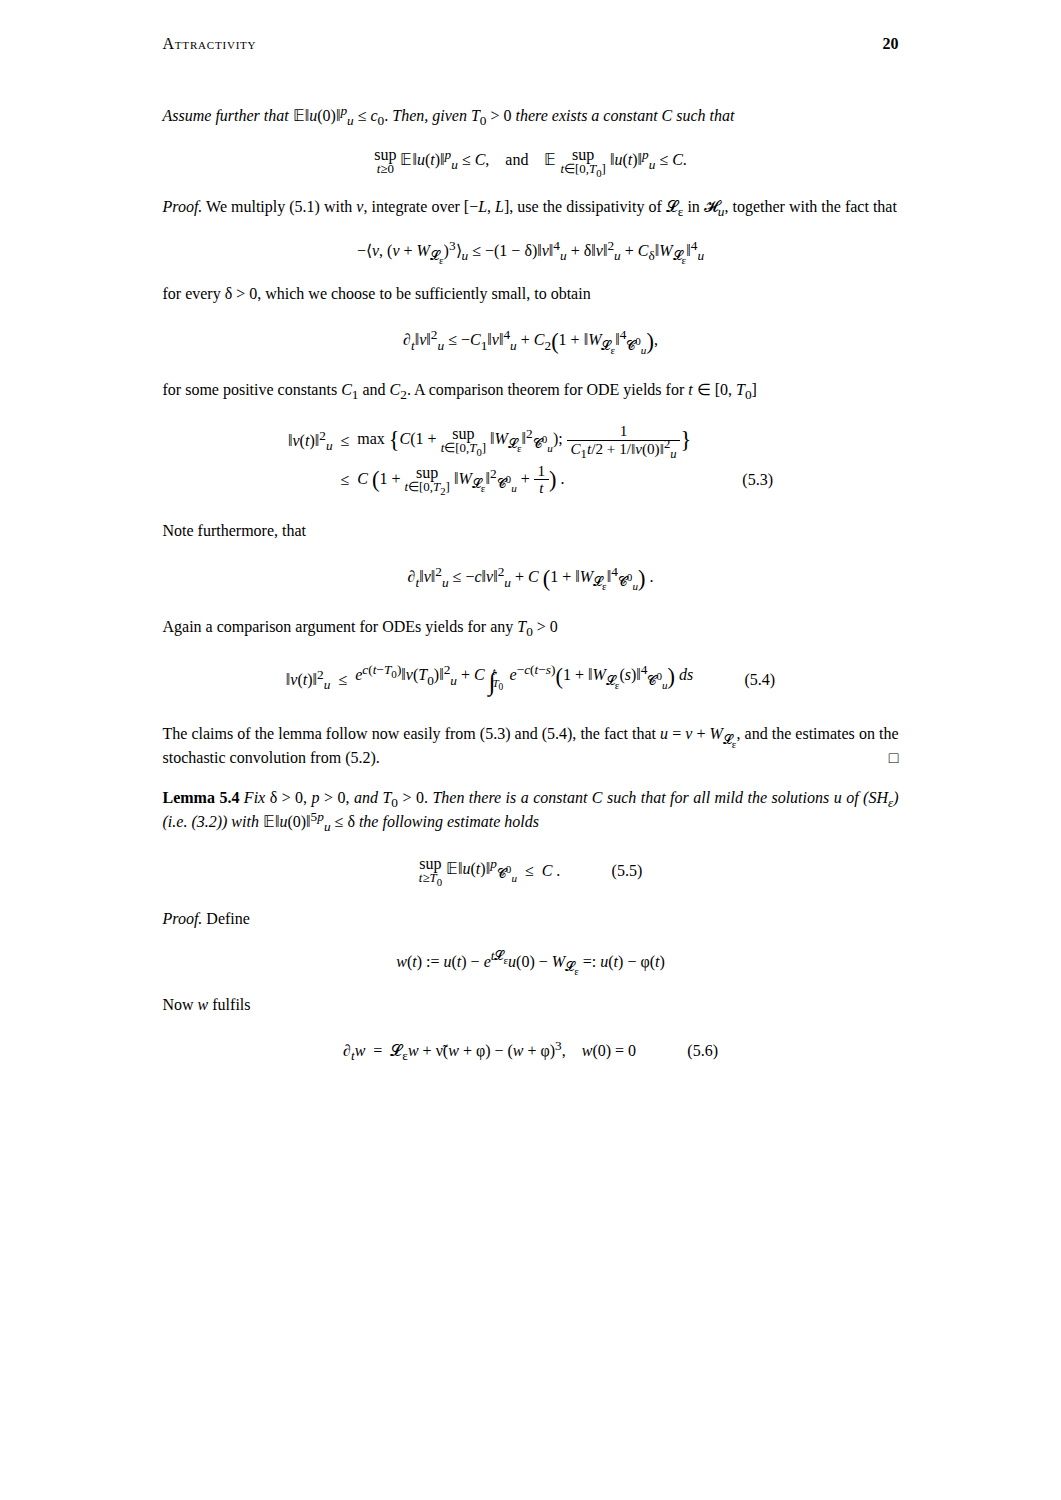Attractivity 20
Assume further that 𝔼‖u(0)‖pu ≤ c0. Then, given T0 > 0 there exists a constant C such that
sup t≥0 𝔼‖u(t)‖pu ≤ C, and 𝔼 sup t∈[0,T0] ‖u(t)‖pu ≤ C.
Proof. We multiply (5.1) with v, integrate over [−L, L], use the dissipativity of 𝓛ε in 𝓗u, together with the fact that
−⟨v, (v + W𝓛ε)3⟩u ≤ −(1 − δ)‖v‖4u + δ‖v‖2u + Cδ‖W𝓛ε‖4u
for every δ > 0, which we choose to be sufficiently small, to obtain
∂t‖v‖2u ≤ −C1‖v‖4u + C2(1 + ‖W𝓛ε‖4𝓒0u),
for some positive constants C1 and C2. A comparison theorem for ODE yields for t ∈ [0, T0]
| ‖ v ( t )‖ 2 u | ≤ | max { C (1 + sup t ∈[0, T 0 ] ‖ W 𝓛 ε ‖ 2 𝓒 0 u ); 1 C 1 t /2 + 1/‖ v (0)‖ 2 u } | |
| | ≤ | C ( 1 + sup t ∈[0, T 2 ] ‖ W 𝓛 ε ‖ 2 𝓒 0 u + 1 t ) . | (5.3) |
Note furthermore, that
∂t‖v‖2u ≤ −c‖v‖2u + C (1 + ‖W𝓛ε‖4𝓒0u) .
Again a comparison argument for ODEs yields for any T0 > 0
| ‖ v ( t )‖ 2 u | ≤ | e c ( t − T 0 ) ‖ v ( T 0 )‖ 2 u + C ∫ t T 0 e − c ( t − s ) ( 1 + ‖ W 𝓛 ε ( s )‖ 4 𝓒 0 u ) ds | (5.4) |
The claims of the lemma follow now easily from (5.3) and (5.4), the fact that u = v + W𝓛ε, and the estimates on the stochastic convolution from (5.2). □
Lemma 5.4 Fix δ > 0, p > 0, and T0 > 0. Then there is a constant C such that for all mild the solutions u of (SHε) (i.e. (3.2)) with 𝔼‖u(0)‖5pu ≤ δ the following estimate holds
| sup t ≥ T 0 𝔼‖ u ( t )‖ p 𝓒 0 u | ≤ | C . | (5.5) |
Proof. Define
w(t) := u(t) − et 𝓛εu(0) − W𝓛ε =: u(t) − φ(t)
Now w fulfils
| ∂ t w | = | 𝓛 ε w + ν̃( w + φ) − ( w + φ) 3 , w (0) = 0 | (5.6) |